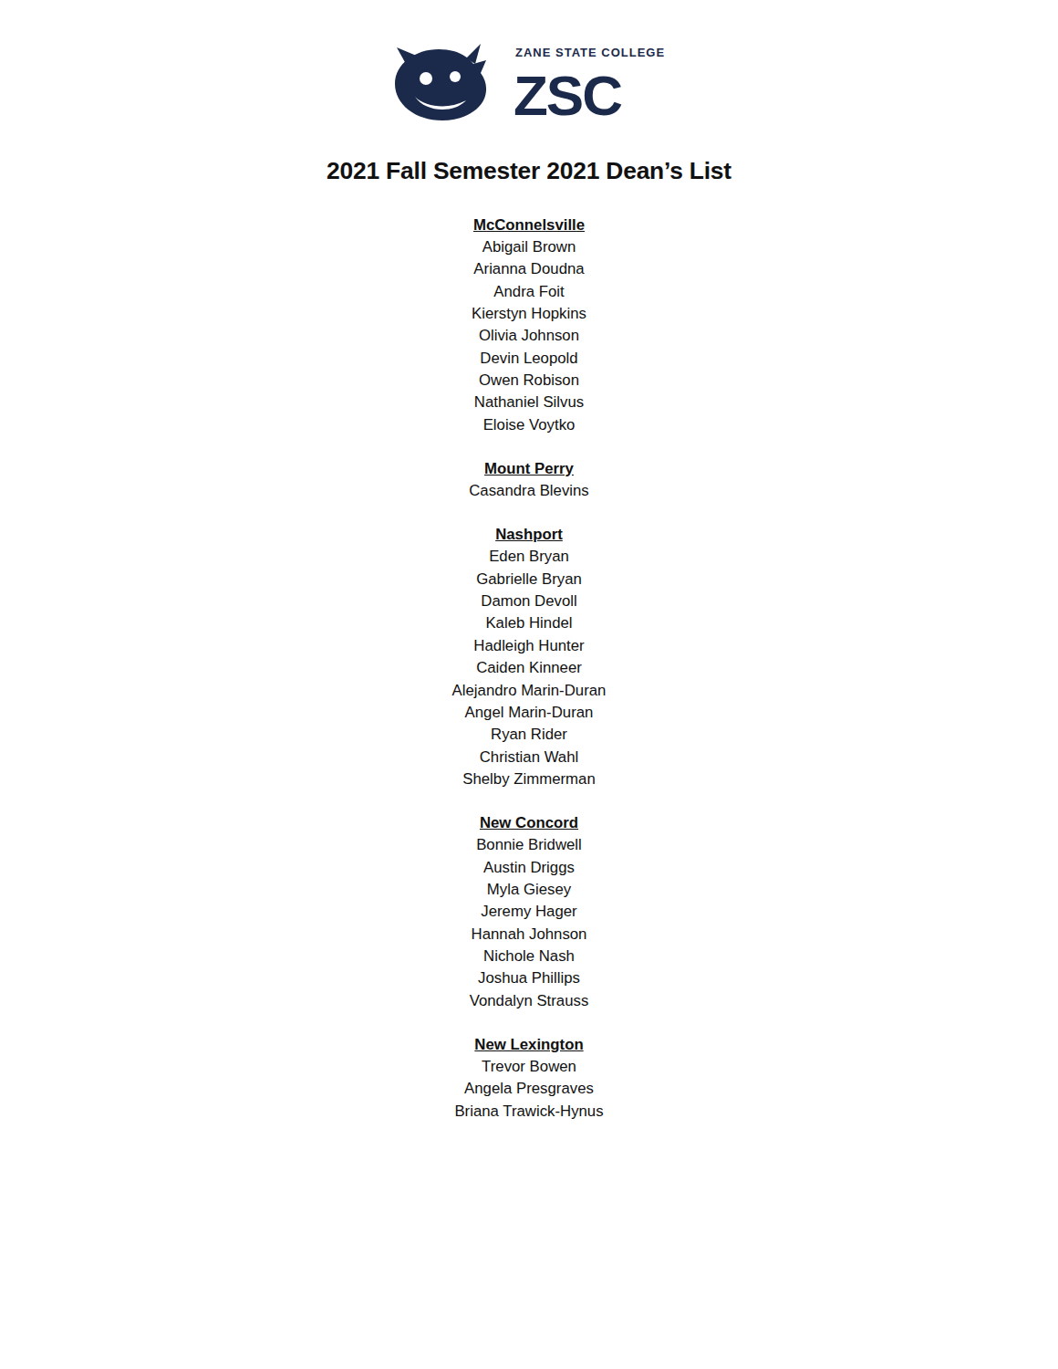ZANE STATE COLLEGE ZSC
2021 Fall Semester 2021 Dean’s List
McConnelsville
Abigail Brown
Arianna Doudna
Andra Foit
Kierstyn Hopkins
Olivia Johnson
Devin Leopold
Owen Robison
Nathaniel Silvus
Eloise Voytko
Mount Perry
Casandra Blevins
Nashport
Eden Bryan
Gabrielle Bryan
Damon Devoll
Kaleb Hindel
Hadleigh Hunter
Caiden Kinneer
Alejandro Marin-Duran
Angel Marin-Duran
Ryan Rider
Christian Wahl
Shelby Zimmerman
New Concord
Bonnie Bridwell
Austin Driggs
Myla Giesey
Jeremy Hager
Hannah Johnson
Nichole Nash
Joshua Phillips
Vondalyn Strauss
New Lexington
Trevor Bowen
Angela Presgraves
Briana Trawick-Hynus